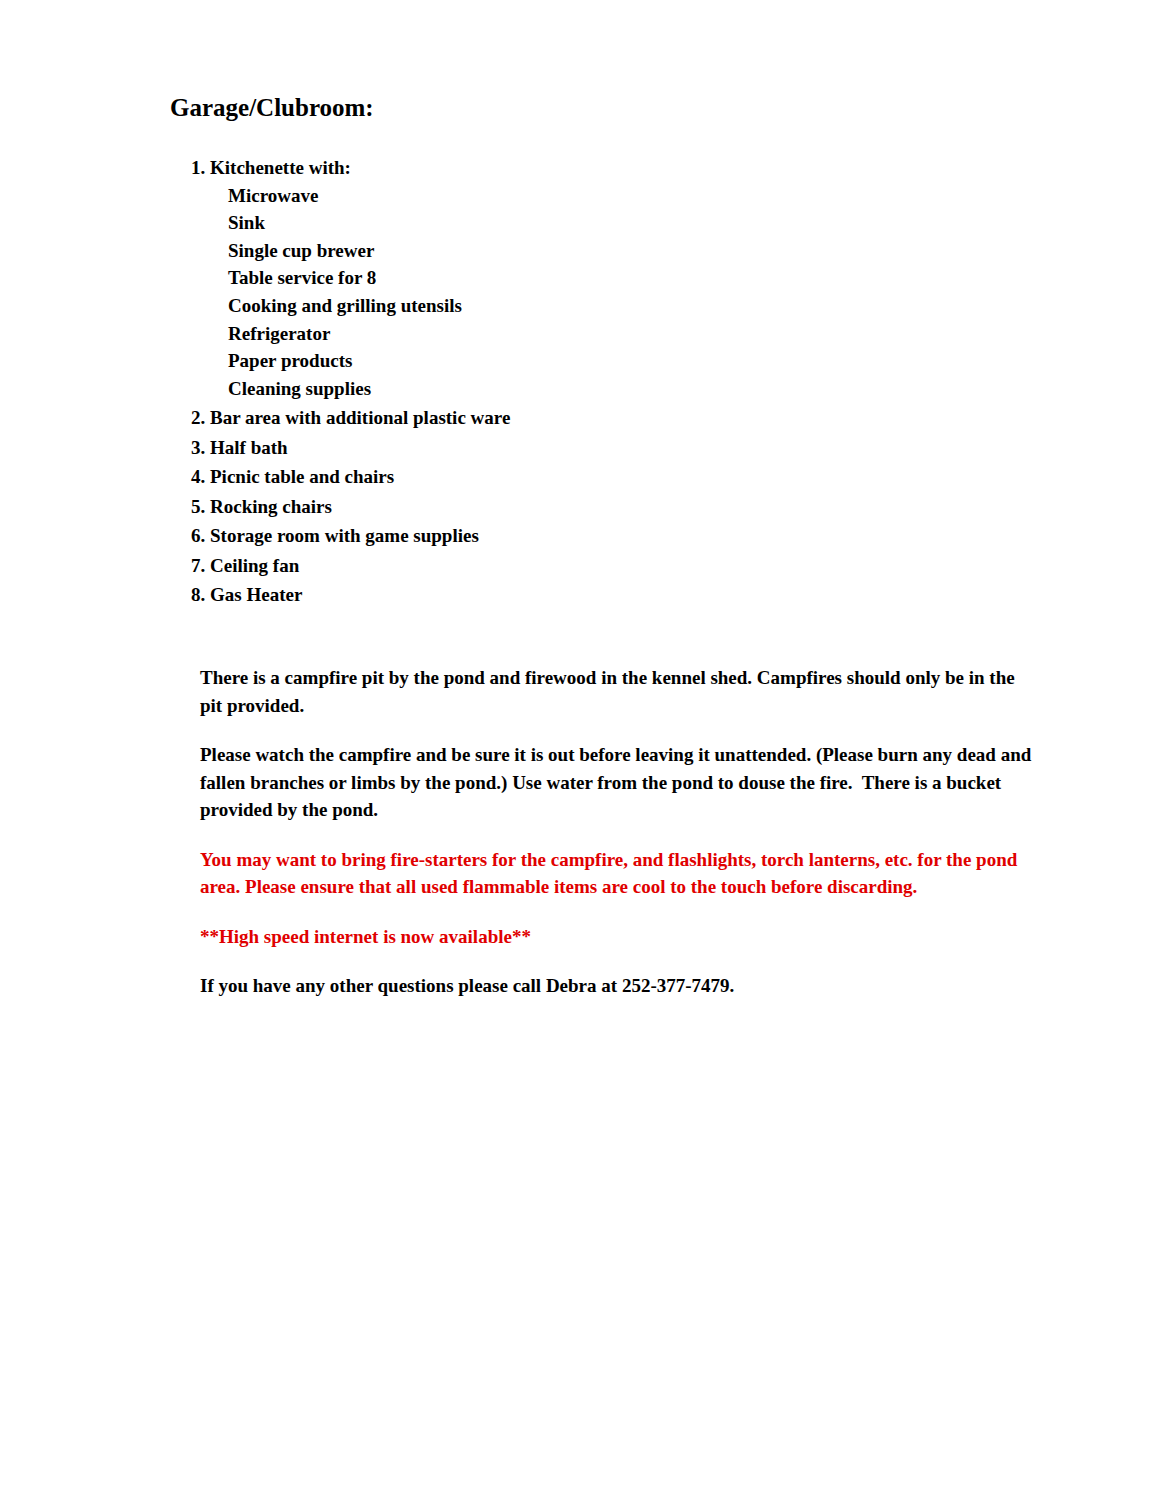Garage/Clubroom:
Kitchenette with:
Microwave
Sink
Single cup brewer
Table service for 8
Cooking and grilling utensils
Refrigerator
Paper products
Cleaning supplies
Bar area with additional plastic ware
Half bath
Picnic table and chairs
Rocking chairs
Storage room with game supplies
Ceiling fan
Gas Heater
There is a campfire pit by the pond and firewood in the kennel shed. Campfires should only be in the pit provided.
Please watch the campfire and be sure it is out before leaving it unattended. (Please burn any dead and fallen branches or limbs by the pond.) Use water from the pond to douse the fire. There is a bucket provided by the pond.
You may want to bring fire-starters for the campfire, and flashlights, torch lanterns, etc. for the pond area. Please ensure that all used flammable items are cool to the touch before discarding.
**High speed internet is now available**
If you have any other questions please call Debra at 252-377-7479.